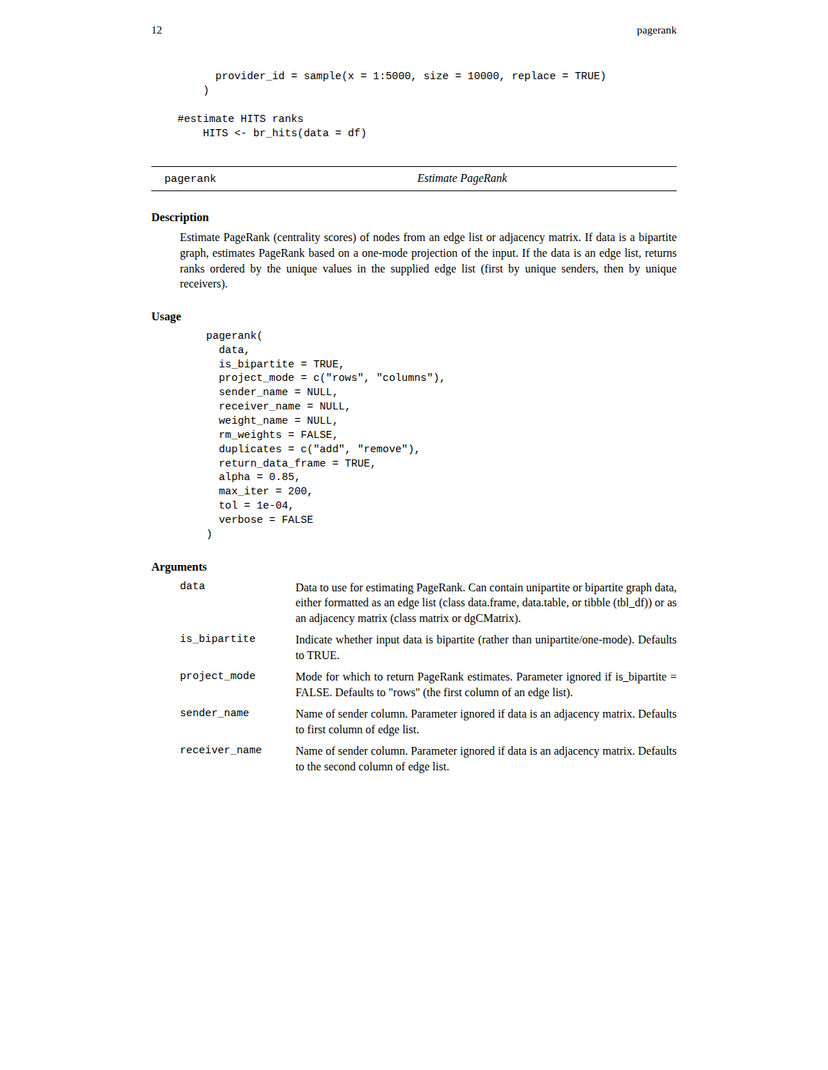12 pagerank
      provider_id = sample(x = 1:5000, size = 10000, replace = TRUE)
    )

#estimate HITS ranks
    HITS <- br_hits(data = df)
pagerank Estimate PageRank
Description
Estimate PageRank (centrality scores) of nodes from an edge list or adjacency matrix. If data is a bipartite graph, estimates PageRank based on a one-mode projection of the input. If the data is an edge list, returns ranks ordered by the unique values in the supplied edge list (first by unique senders, then by unique receivers).
Usage
pagerank(
  data,
  is_bipartite = TRUE,
  project_mode = c("rows", "columns"),
  sender_name = NULL,
  receiver_name = NULL,
  weight_name = NULL,
  rm_weights = FALSE,
  duplicates = c("add", "remove"),
  return_data_frame = TRUE,
  alpha = 0.85,
  max_iter = 200,
  tol = 1e-04,
  verbose = FALSE
)
Arguments
data
Data to use for estimating PageRank. Can contain unipartite or bipartite graph data, either formatted as an edge list (class data.frame, data.table, or tibble (tbl_df)) or as an adjacency matrix (class matrix or dgCMatrix).
is_bipartite
Indicate whether input data is bipartite (rather than unipartite/one-mode). Defaults to TRUE.
project_mode
Mode for which to return PageRank estimates. Parameter ignored if is_bipartite = FALSE. Defaults to "rows" (the first column of an edge list).
sender_name
Name of sender column. Parameter ignored if data is an adjacency matrix. Defaults to first column of edge list.
receiver_name
Name of sender column. Parameter ignored if data is an adjacency matrix. Defaults to the second column of edge list.